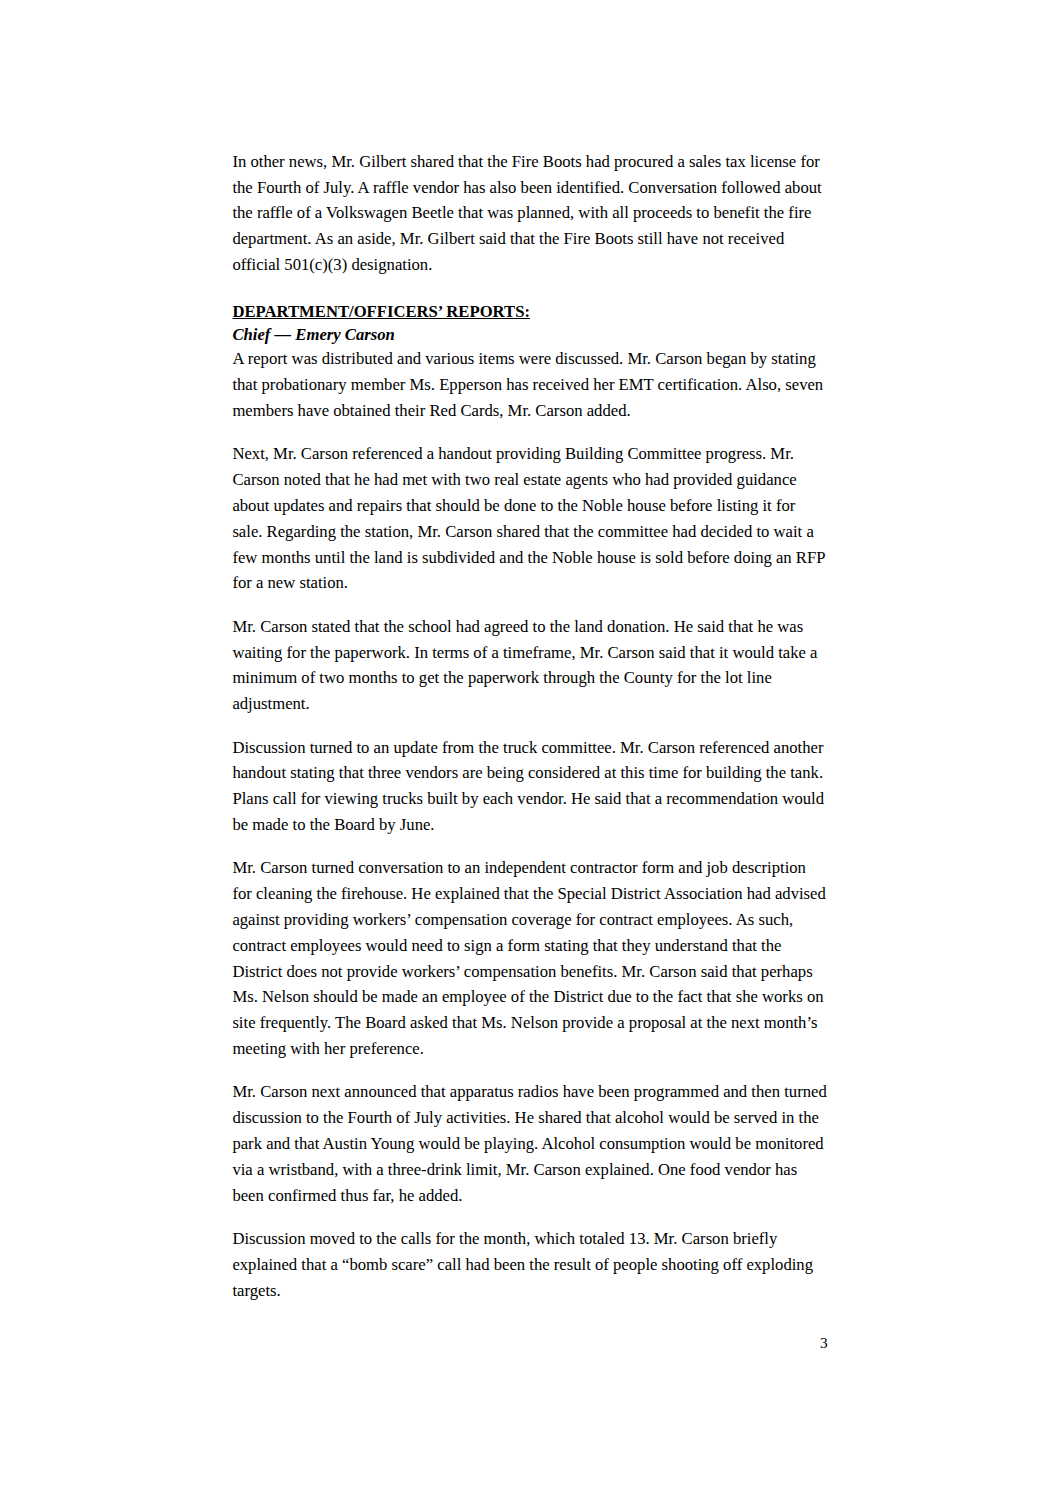In other news, Mr. Gilbert shared that the Fire Boots had procured a sales tax license for the Fourth of July. A raffle vendor has also been identified. Conversation followed about the raffle of a Volkswagen Beetle that was planned, with all proceeds to benefit the fire department. As an aside, Mr. Gilbert said that the Fire Boots still have not received official 501(c)(3) designation.
DEPARTMENT/OFFICERS’ REPORTS:
Chief — Emery Carson
A report was distributed and various items were discussed. Mr. Carson began by stating that probationary member Ms. Epperson has received her EMT certification. Also, seven members have obtained their Red Cards, Mr. Carson added.
Next, Mr. Carson referenced a handout providing Building Committee progress. Mr. Carson noted that he had met with two real estate agents who had provided guidance about updates and repairs that should be done to the Noble house before listing it for sale. Regarding the station, Mr. Carson shared that the committee had decided to wait a few months until the land is subdivided and the Noble house is sold before doing an RFP for a new station.
Mr. Carson stated that the school had agreed to the land donation. He said that he was waiting for the paperwork. In terms of a timeframe, Mr. Carson said that it would take a minimum of two months to get the paperwork through the County for the lot line adjustment.
Discussion turned to an update from the truck committee. Mr. Carson referenced another handout stating that three vendors are being considered at this time for building the tank. Plans call for viewing trucks built by each vendor. He said that a recommendation would be made to the Board by June.
Mr. Carson turned conversation to an independent contractor form and job description for cleaning the firehouse. He explained that the Special District Association had advised against providing workers’ compensation coverage for contract employees. As such, contract employees would need to sign a form stating that they understand that the District does not provide workers’ compensation benefits. Mr. Carson said that perhaps Ms. Nelson should be made an employee of the District due to the fact that she works on site frequently. The Board asked that Ms. Nelson provide a proposal at the next month’s meeting with her preference.
Mr. Carson next announced that apparatus radios have been programmed and then turned discussion to the Fourth of July activities. He shared that alcohol would be served in the park and that Austin Young would be playing. Alcohol consumption would be monitored via a wristband, with a three-drink limit, Mr. Carson explained. One food vendor has been confirmed thus far, he added.
Discussion moved to the calls for the month, which totaled 13. Mr. Carson briefly explained that a “bomb scare” call had been the result of people shooting off exploding targets.
3